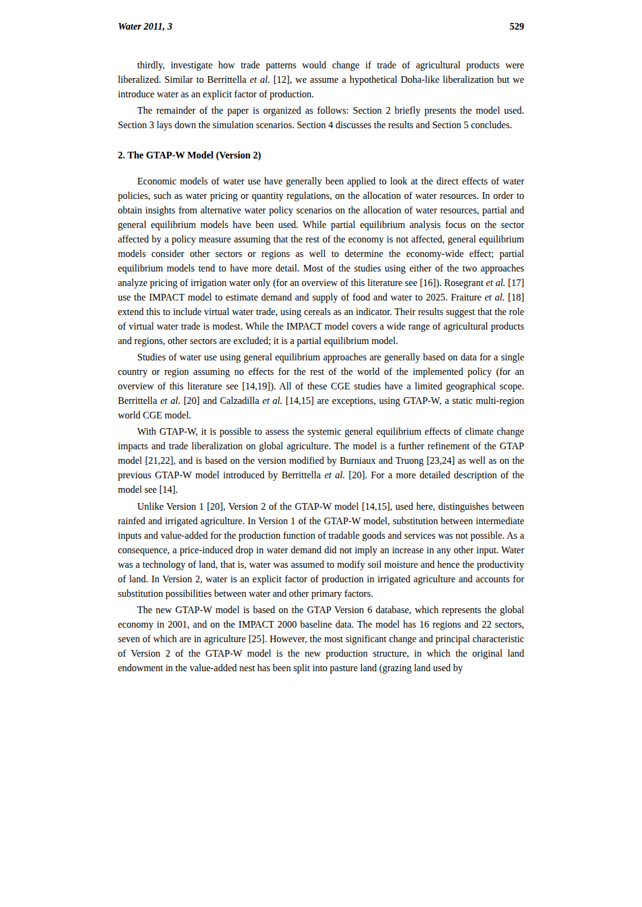Water 2011, 3 529
thirdly, investigate how trade patterns would change if trade of agricultural products were liberalized. Similar to Berrittella et al. [12], we assume a hypothetical Doha-like liberalization but we introduce water as an explicit factor of production.
The remainder of the paper is organized as follows: Section 2 briefly presents the model used. Section 3 lays down the simulation scenarios. Section 4 discusses the results and Section 5 concludes.
2. The GTAP-W Model (Version 2)
Economic models of water use have generally been applied to look at the direct effects of water policies, such as water pricing or quantity regulations, on the allocation of water resources. In order to obtain insights from alternative water policy scenarios on the allocation of water resources, partial and general equilibrium models have been used. While partial equilibrium analysis focus on the sector affected by a policy measure assuming that the rest of the economy is not affected, general equilibrium models consider other sectors or regions as well to determine the economy-wide effect; partial equilibrium models tend to have more detail. Most of the studies using either of the two approaches analyze pricing of irrigation water only (for an overview of this literature see [16]). Rosegrant et al. [17] use the IMPACT model to estimate demand and supply of food and water to 2025. Fraiture et al. [18] extend this to include virtual water trade, using cereals as an indicator. Their results suggest that the role of virtual water trade is modest. While the IMPACT model covers a wide range of agricultural products and regions, other sectors are excluded; it is a partial equilibrium model.
Studies of water use using general equilibrium approaches are generally based on data for a single country or region assuming no effects for the rest of the world of the implemented policy (for an overview of this literature see [14,19]). All of these CGE studies have a limited geographical scope. Berrittella et al. [20] and Calzadilla et al. [14,15] are exceptions, using GTAP-W, a static multi-region world CGE model.
With GTAP-W, it is possible to assess the systemic general equilibrium effects of climate change impacts and trade liberalization on global agriculture. The model is a further refinement of the GTAP model [21,22], and is based on the version modified by Burniaux and Truong [23,24] as well as on the previous GTAP-W model introduced by Berrittella et al. [20]. For a more detailed description of the model see [14].
Unlike Version 1 [20], Version 2 of the GTAP-W model [14,15], used here, distinguishes between rainfed and irrigated agriculture. In Version 1 of the GTAP-W model, substitution between intermediate inputs and value-added for the production function of tradable goods and services was not possible. As a consequence, a price-induced drop in water demand did not imply an increase in any other input. Water was a technology of land, that is, water was assumed to modify soil moisture and hence the productivity of land. In Version 2, water is an explicit factor of production in irrigated agriculture and accounts for substitution possibilities between water and other primary factors.
The new GTAP-W model is based on the GTAP Version 6 database, which represents the global economy in 2001, and on the IMPACT 2000 baseline data. The model has 16 regions and 22 sectors, seven of which are in agriculture [25]. However, the most significant change and principal characteristic of Version 2 of the GTAP-W model is the new production structure, in which the original land endowment in the value-added nest has been split into pasture land (grazing land used by